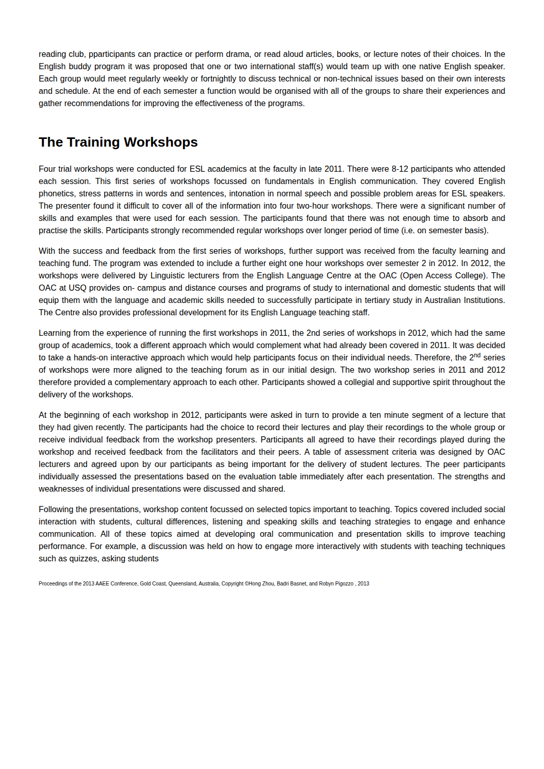reading club, pparticipants can practice or perform drama, or read aloud articles, books, or lecture notes of their choices. In the English buddy program it was proposed that one or two international staff(s) would team up with one native English speaker. Each group would meet regularly weekly or fortnightly to discuss technical or non-technical issues based on their own interests and schedule. At the end of each semester a function would be organised with all of the groups to share their experiences and gather recommendations for improving the effectiveness of the programs.
The Training Workshops
Four trial workshops were conducted for ESL academics at the faculty in late 2011. There were 8-12 participants who attended each session. This first series of workshops focussed on fundamentals in English communication. They covered English phonetics, stress patterns in words and sentences, intonation in normal speech and possible problem areas for ESL speakers. The presenter found it difficult to cover all of the information into four two-hour workshops. There were a significant number of skills and examples that were used for each session. The participants found that there was not enough time to absorb and practise the skills. Participants strongly recommended regular workshops over longer period of time (i.e. on semester basis).
With the success and feedback from the first series of workshops, further support was received from the faculty learning and teaching fund. The program was extended to include a further eight one hour workshops over semester 2 in 2012. In 2012, the workshops were delivered by Linguistic lecturers from the English Language Centre at the OAC (Open Access College). The OAC at USQ provides on- campus and distance courses and programs of study to international and domestic students that will equip them with the language and academic skills needed to successfully participate in tertiary study in Australian Institutions. The Centre also provides professional development for its English Language teaching staff.
Learning from the experience of running the first workshops in 2011, the 2nd series of workshops in 2012, which had the same group of academics, took a different approach which would complement what had already been covered in 2011. It was decided to take a hands-on interactive approach which would help participants focus on their individual needs. Therefore, the 2nd series of workshops were more aligned to the teaching forum as in our initial design. The two workshop series in 2011 and 2012 therefore provided a complementary approach to each other. Participants showed a collegial and supportive spirit throughout the delivery of the workshops.
At the beginning of each workshop in 2012, participants were asked in turn to provide a ten minute segment of a lecture that they had given recently. The participants had the choice to record their lectures and play their recordings to the whole group or receive individual feedback from the workshop presenters. Participants all agreed to have their recordings played during the workshop and received feedback from the facilitators and their peers. A table of assessment criteria was designed by OAC lecturers and agreed upon by our participants as being important for the delivery of student lectures. The peer participants individually assessed the presentations based on the evaluation table immediately after each presentation. The strengths and weaknesses of individual presentations were discussed and shared.
Following the presentations, workshop content focussed on selected topics important to teaching. Topics covered included social interaction with students, cultural differences, listening and speaking skills and teaching strategies to engage and enhance communication. All of these topics aimed at developing oral communication and presentation skills to improve teaching performance. For example, a discussion was held on how to engage more interactively with students with teaching techniques such as quizzes, asking students
Proceedings of the 2013 AAEE Conference, Gold Coast, Queensland, Australia, Copyright ©Hong Zhou, Badri Basnet, and Robyn Pigozzo , 2013